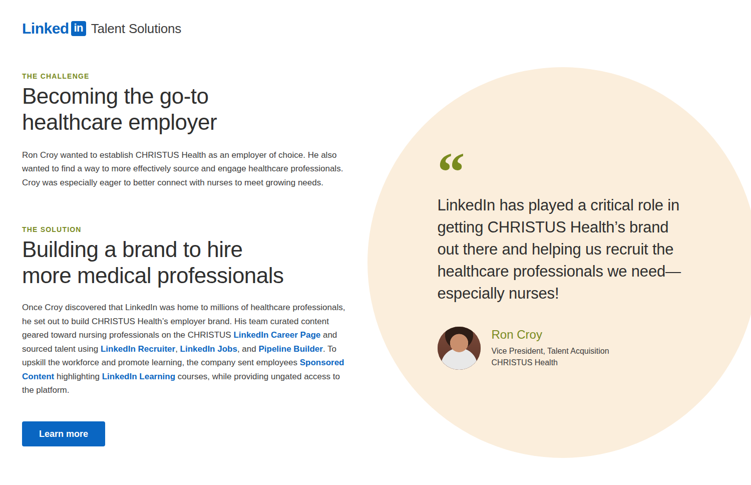Linkedin Talent Solutions
The Challenge
Becoming the go-to
healthcare employer
Ron Croy wanted to establish CHRISTUS Health as an employer of choice. He also wanted to find a way to more effectively source and engage healthcare professionals. Croy was especially eager to better connect with nurses to meet growing needs.
The Solution
Building a brand to hire
more medical professionals
Once Croy discovered that LinkedIn was home to millions of healthcare professionals, he set out to build CHRISTUS Health’s employer brand. His team curated content geared toward nursing professionals on the CHRISTUS LinkedIn Career Page and sourced talent using LinkedIn Recruiter, LinkedIn Jobs, and Pipeline Builder. To upskill the workforce and promote learning, the company sent employees Sponsored Content highlighting LinkedIn Learning courses, while providing ungated access to the platform.
Learn more
“
LinkedIn has played a critical role in getting CHRISTUS Health’s brand out there and helping us recruit the healthcare professionals we need—especially nurses!
Ron Croy
Vice President, Talent Acquisition
CHRISTUS Health